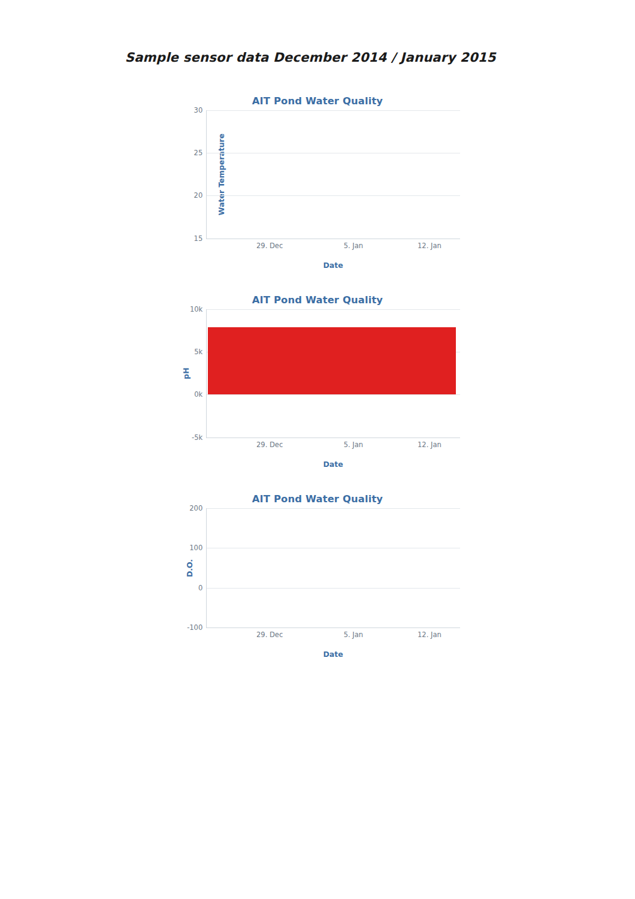Sample sensor data December 2014 / January 2015
AIT Pond Water Quality
Water Temperature
30
25
20 15
29. Dec 5. Jan 12. Jan
Date
Scatter plot of water temperature (degrees) versus date, ranging roughly between 20 and 28.
AIT Pond Water Quality
pH
10k
5k
0k -5k
29. Dec 5. Jan 12. Jan
Date
Dense scatter plot of pH sensor readings versus date, forming a solid block between 0k and roughly 8k.
AIT Pond Water Quality
D.O.
200
100
0 -100
29. Dec 5. Jan 12. Jan
Date
Scatter plot of dissolved oxygen versus date, oscillating daily between near 0 and about 190.